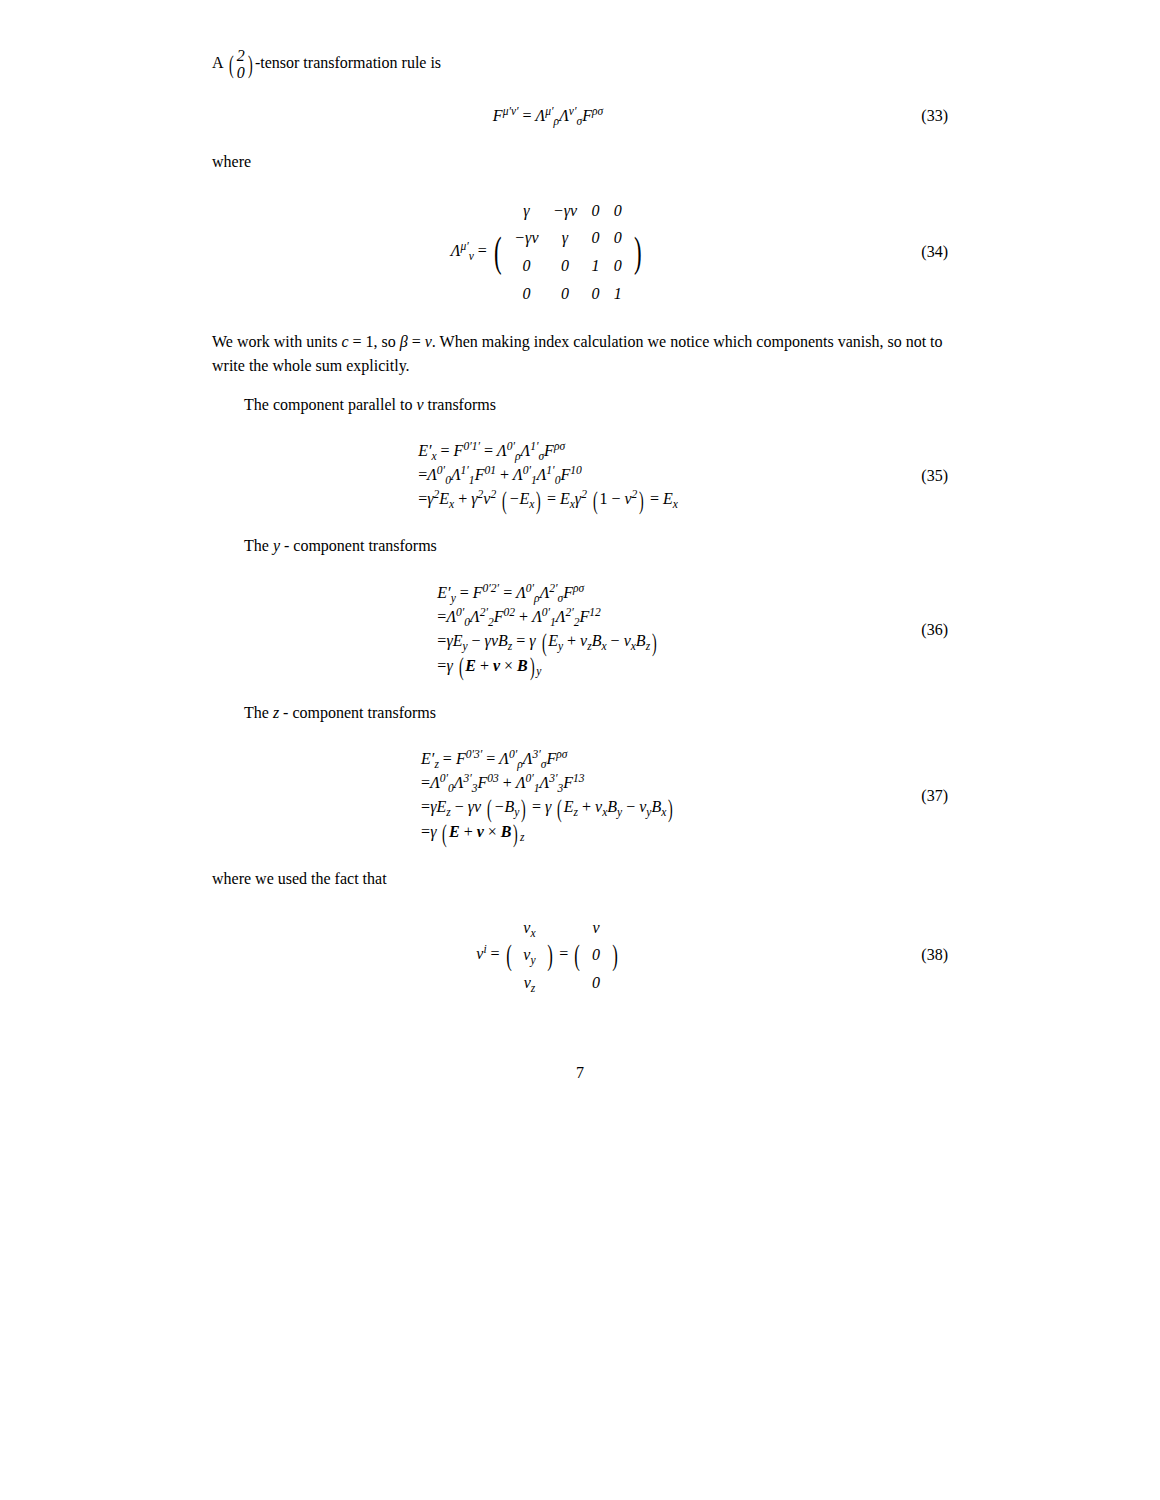A (2
0)-tensor transformation rule is
Fμ′ν′ = Λμ′ρ Λν′σ Fρσ
(33)
where
Λμ′ν = (
| γ | −γv | 0 | 0 |
| −γv | γ | 0 | 0 |
| 0 | 0 | 1 | 0 |
| 0 | 0 | 0 | 1 |
)
(34)
We work with units c = 1, so β = v. When making index calculation we notice which components vanish, so not to write the whole sum explicitly.
The component parallel to v transforms
E′x = F0′1′ = Λ0′ρ Λ1′σ Fρσ
=Λ0′0 Λ1′1 F01 + Λ0′1 Λ1′0 F10
=γ2Ex + γ2v2 (−Ex) = Exγ2 (1 − v2) = Ex
(35)
The y - component transforms
E′y = F0′2′ = Λ0′ρ Λ2′σ Fρσ
=Λ0′0 Λ2′2 F02 + Λ0′1 Λ2′2 F12
=γEy − γvBz = γ (Ey + vzBx − vxBz)
=γ (E + v × B)y
(36)
The z - component transforms
E′z = F0′3′ = Λ0′ρ Λ3′σ Fρσ
=Λ0′0 Λ3′3 F03 + Λ0′1 Λ3′3 F13
=γEz − γv (−By) = γ (Ez + vxBy − vyBx)
=γ (E + v × B)z
(37)
where we used the fact that
vi = (
| v x |
| v y |
| v z |
) = (
| v |
| 0 |
| 0 |
)
(38)
7